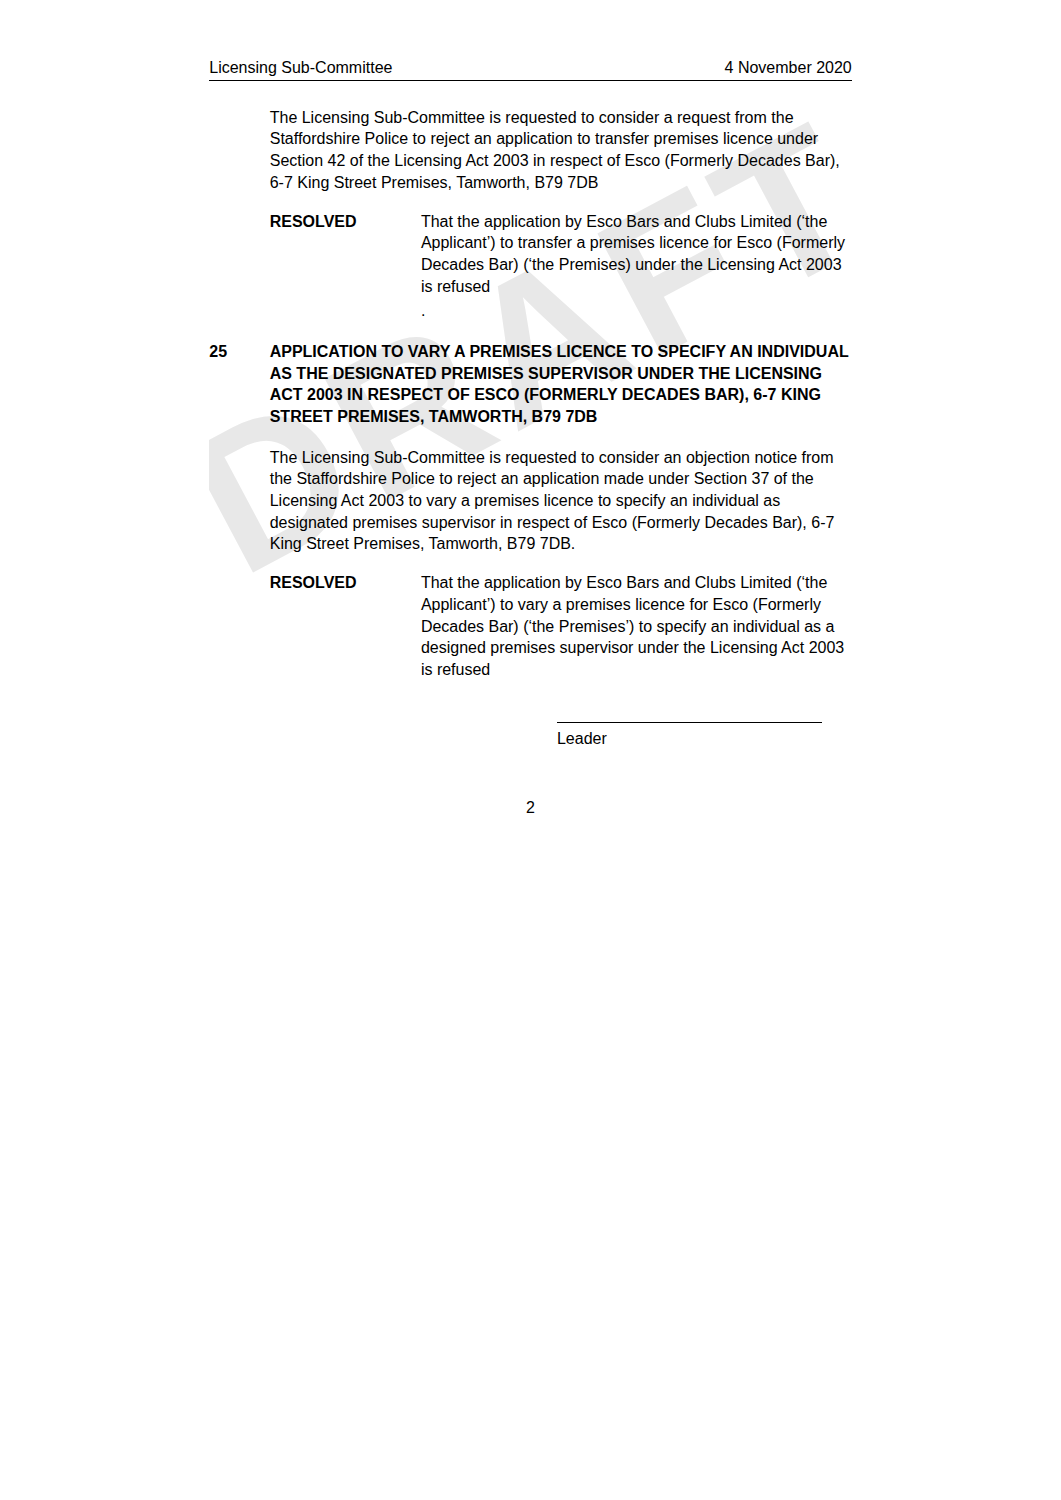DRAFT
Licensing Sub-Committee
4 November 2020
The Licensing Sub-Committee is requested to consider a request from the Staffordshire Police to reject an application to transfer premises licence under Section 42 of the Licensing Act 2003 in respect of Esco (Formerly Decades Bar), 6-7 King Street Premises, Tamworth, B79 7DB
Resolved
That the application by Esco Bars and Clubs Limited (‘the Applicant’) to transfer a premises licence for Esco (Formerly Decades Bar) (‘the Premises) under the Licensing Act 2003 is refused
.
25
Application to vary a premises licence to specify an individual as the designated premises supervisor under the Licensing Act 2003 in respect of Esco (Formerly Decades Bar), 6-7 King Street Premises, Tamworth, B79 7DB
The Licensing Sub-Committee is requested to consider an objection notice from the Staffordshire Police to reject an application made under Section 37 of the Licensing Act 2003 to vary a premises licence to specify an individual as designated premises supervisor in respect of Esco (Formerly Decades Bar), 6-7 King Street Premises, Tamworth, B79 7DB.
Resolved
That the application by Esco Bars and Clubs Limited (‘the Applicant’) to vary a premises licence for Esco (Formerly Decades Bar) (‘the Premises’) to specify an individual as a designed premises supervisor under the Licensing Act 2003 is refused
Leader
2